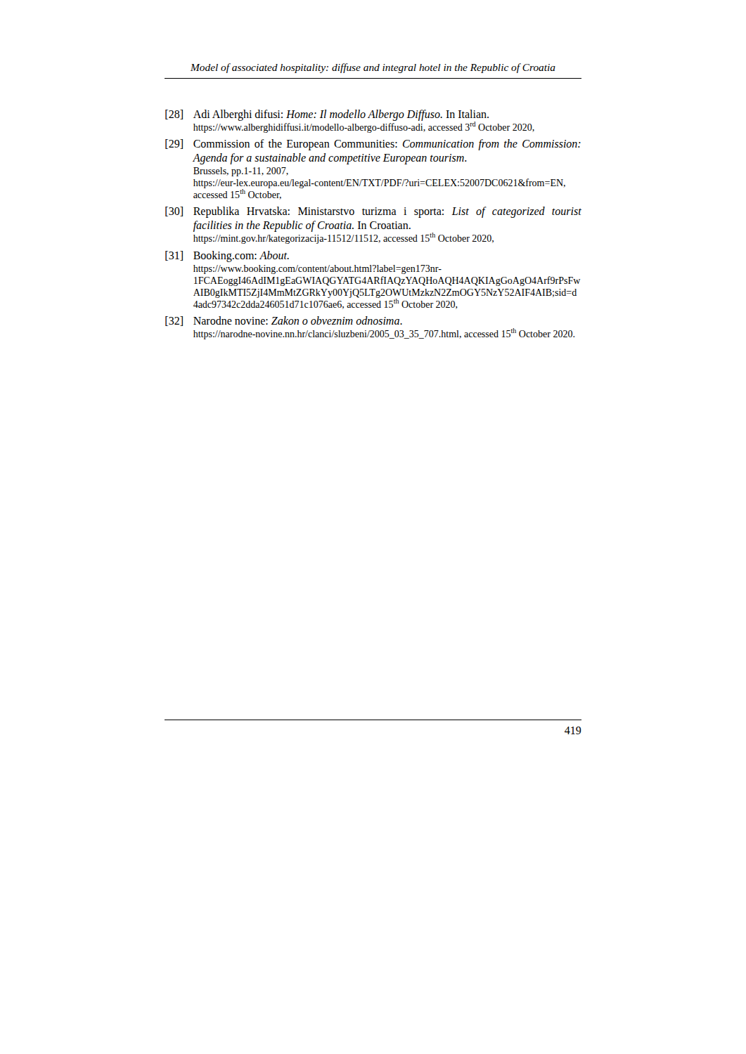Model of associated hospitality: diffuse and integral hotel in the Republic of Croatia
[28]
Adi Alberghi difusi: Home: Il modello Albergo Diffuso. In Italian.
https://www.alberghidiffusi.it/modello-albergo-diffuso-adi, accessed 3rd October 2020,
[29]
Commission of the European Communities: Communication from the Commission: Agenda for a sustainable and competitive European tourism.
Brussels, pp.1-11, 2007,
https://eur-lex.europa.eu/legal-content/EN/TXT/PDF/?uri=CELEX:52007DC0621&from=EN, accessed 15th October,
[30]
Republika Hrvatska: Ministarstvo turizma i sporta: List of categorized tourist facilities in the Republic of Croatia. In Croatian.
https://mint.gov.hr/kategorizacija-11512/11512, accessed 15th October 2020,
[31]
Booking.com: About.
https://www.booking.com/content/about.html?label=gen173nr-
1FCAEoggI46AdIM1gEaGWIAQGYATG4ARfIAQzYAQHoAQH4AQKIAgGoAgO4Arf9rPsFwAIB0gIkMTI5ZjI4MmMtZGRkYy00YjQ5LTg2OWUtMzkzN2ZmOGY5NzY52AIF4AIB;sid=d4adc97342c2dda246051d71c1076ae6, accessed 15th October 2020,
[32]
Narodne novine: Zakon o obveznim odnosima.
https://narodne-novine.nn.hr/clanci/sluzbeni/2005_03_35_707.html, accessed 15th October 2020.
419